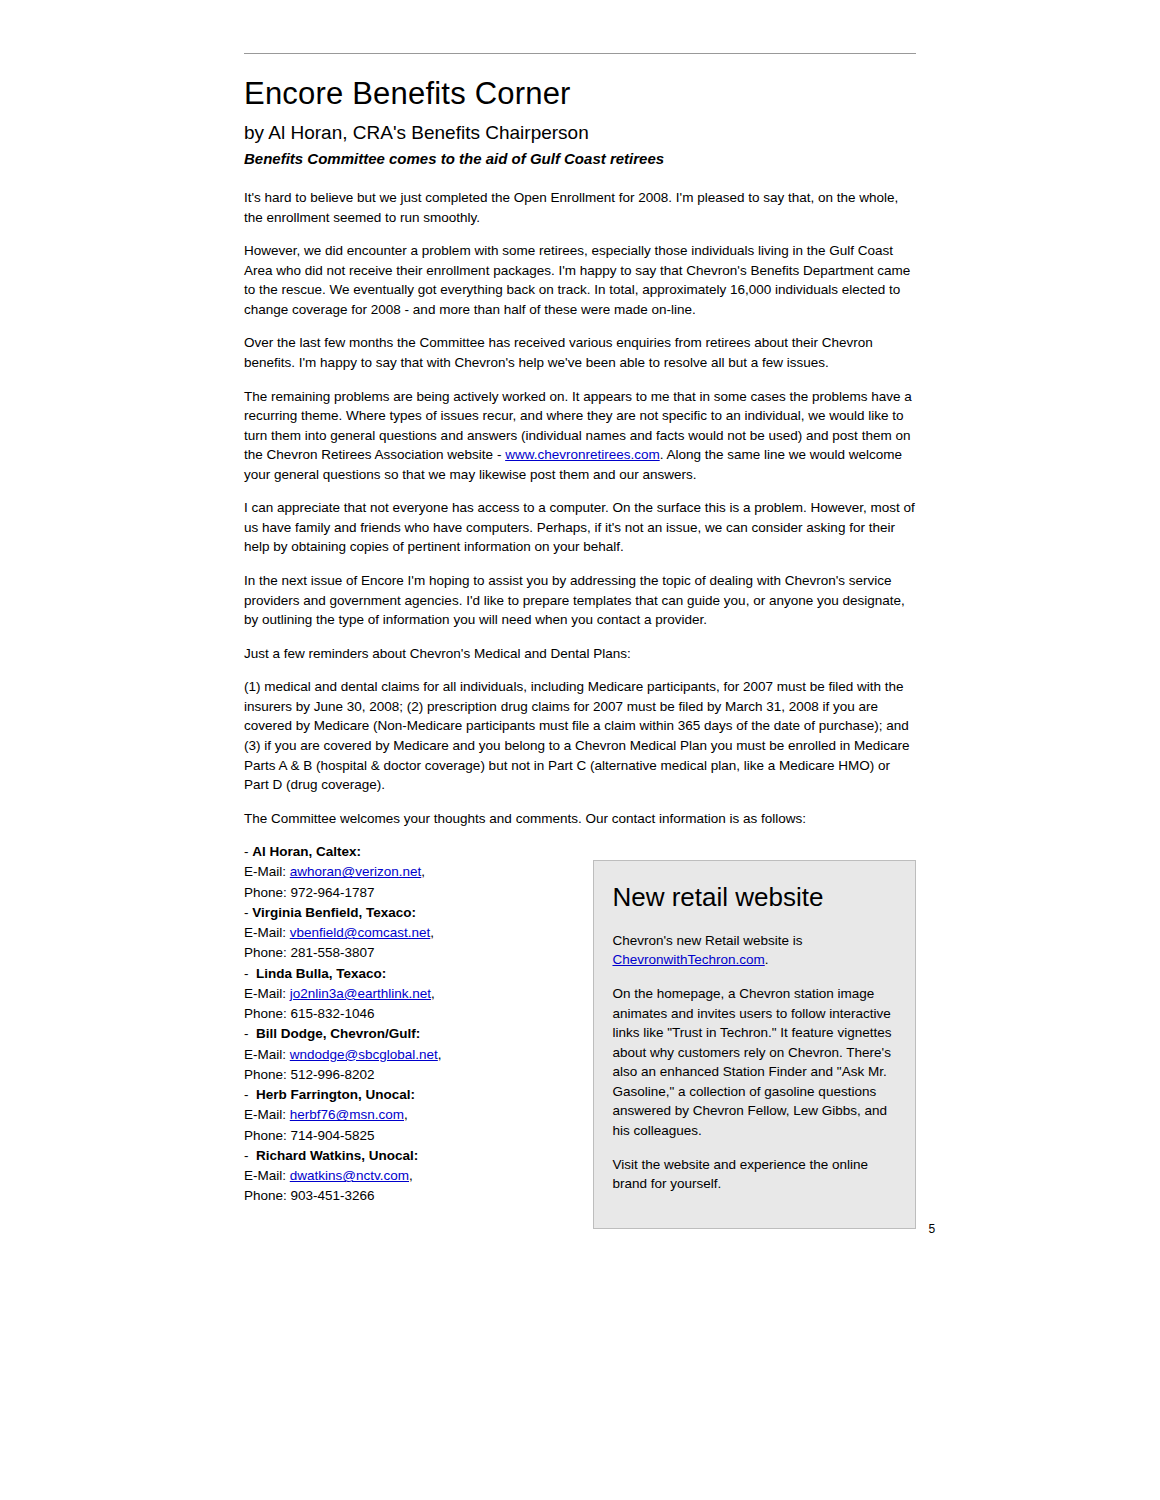Encore Benefits Corner
by Al Horan, CRA's Benefits Chairperson
Benefits Committee comes to the aid of Gulf Coast retirees
It's hard to believe but we just completed the Open Enrollment for 2008. I'm pleased to say that, on the whole, the enrollment seemed to run smoothly.
However, we did encounter a problem with some retirees, especially those individuals living in the Gulf Coast Area who did not receive their enrollment packages. I'm happy to say that Chevron's Benefits Department came to the rescue. We eventually got everything back on track. In total, approximately 16,000 individuals elected to change coverage for 2008 - and more than half of these were made on-line.
Over the last few months the Committee has received various enquiries from retirees about their Chevron benefits. I'm happy to say that with Chevron's help we've been able to resolve all but a few issues.
The remaining problems are being actively worked on. It appears to me that in some cases the problems have a recurring theme. Where types of issues recur, and where they are not specific to an individual, we would like to turn them into general questions and answers (individual names and facts would not be used) and post them on the Chevron Retirees Association website - www.chevronretirees.com. Along the same line we would welcome your general questions so that we may likewise post them and our answers.
I can appreciate that not everyone has access to a computer. On the surface this is a problem. However, most of us have family and friends who have computers. Perhaps, if it's not an issue, we can consider asking for their help by obtaining copies of pertinent information on your behalf.
In the next issue of Encore I'm hoping to assist you by addressing the topic of dealing with Chevron's service providers and government agencies. I'd like to prepare templates that can guide you, or anyone you designate, by outlining the type of information you will need when you contact a provider.
Just a few reminders about Chevron's Medical and Dental Plans:
(1) medical and dental claims for all individuals, including Medicare participants, for 2007 must be filed with the insurers by June 30, 2008; (2) prescription drug claims for 2007 must be filed by March 31, 2008 if you are covered by Medicare (Non-Medicare participants must file a claim within 365 days of the date of purchase); and (3) if you are covered by Medicare and you belong to a Chevron Medical Plan you must be enrolled in Medicare Parts A & B (hospital & doctor coverage) but not in Part C (alternative medical plan, like a Medicare HMO) or Part D (drug coverage).
The Committee welcomes your thoughts and comments. Our contact information is as follows:
- Al Horan, Caltex:
E-Mail: awhoran@verizon.net,
Phone: 972-964-1787
- Virginia Benfield, Texaco:
E-Mail: vbenfield@comcast.net,
Phone: 281-558-3807
- Linda Bulla, Texaco:
E-Mail: jo2nlin3a@earthlink.net,
Phone: 615-832-1046
- Bill Dodge, Chevron/Gulf:
E-Mail: wndodge@sbcglobal.net,
Phone: 512-996-8202
- Herb Farrington, Unocal:
E-Mail: herbf76@msn.com,
Phone: 714-904-5825
- Richard Watkins, Unocal:
E-Mail: dwatkins@nctv.com,
Phone: 903-451-3266
New retail website
Chevron's new Retail website is ChevronwithTechron.com.
On the homepage, a Chevron station image animates and invites users to follow interactive links like "Trust in Techron." It feature vignettes about why customers rely on Chevron. There's also an enhanced Station Finder and "Ask Mr. Gasoline," a collection of gasoline questions answered by Chevron Fellow, Lew Gibbs, and his colleagues.
Visit the website and experience the online brand for yourself.
5